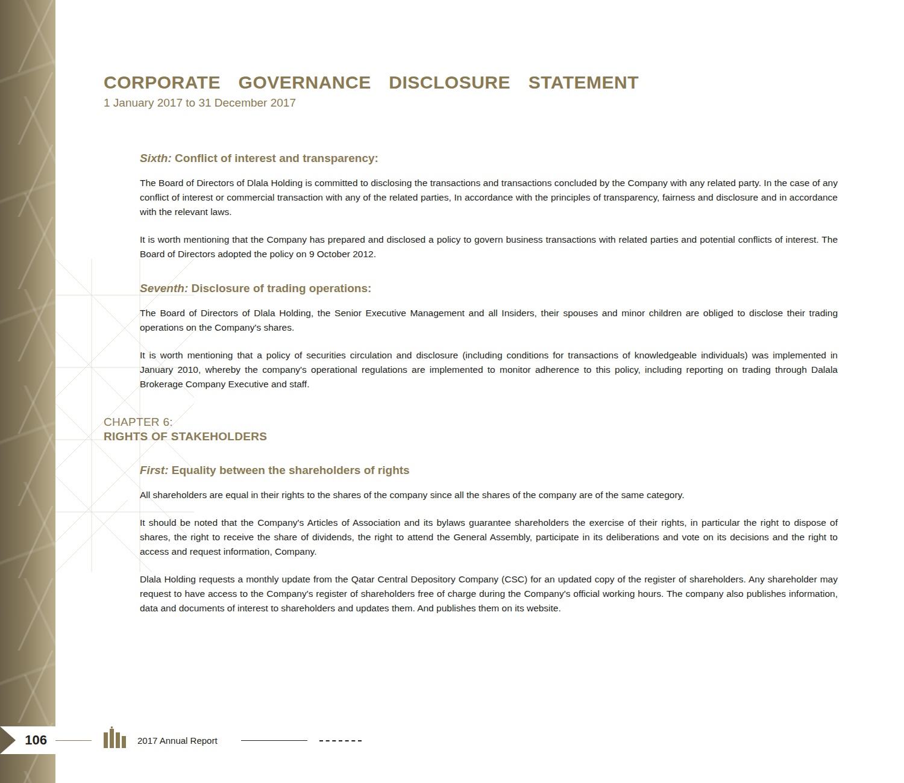Corporate Governance Disclosure Statement
1 January 2017 to 31 December 2017
Sixth: Conflict of interest and transparency:
The Board of Directors of Dlala Holding is committed to disclosing the transactions and transactions concluded by the Company with any related party. In the case of any conflict of interest or commercial transaction with any of the related parties, In accordance with the principles of transparency, fairness and disclosure and in accordance with the relevant laws.
It is worth mentioning that the Company has prepared and disclosed a policy to govern business transactions with related parties and potential conflicts of interest. The Board of Directors adopted the policy on 9 October 2012.
Seventh: Disclosure of trading operations:
The Board of Directors of Dlala Holding, the Senior Executive Management and all Insiders, their spouses and minor children are obliged to disclose their trading operations on the Company's shares.
It is worth mentioning that a policy of securities circulation and disclosure (including conditions for transactions of knowledgeable individuals) was implemented in January 2010, whereby the company's operational regulations are implemented to monitor adherence to this policy, including reporting on trading through Dalala Brokerage Company Executive and staff.
CHAPTER 6:RIGHTS OF STAKEHOLDERS
First: Equality between the shareholders of rights
All shareholders are equal in their rights to the shares of the company since all the shares of the company are of the same category.
It should be noted that the Company's Articles of Association and its bylaws guarantee shareholders the exercise of their rights, in particular the right to dispose of shares, the right to receive the share of dividends, the right to attend the General Assembly, participate in its deliberations and vote on its decisions and the right to access and request information, Company.
Dlala Holding requests a monthly update from the Qatar Central Depository Company (CSC) for an updated copy of the register of shareholders. Any shareholder may request to have access to the Company's register of shareholders free of charge during the Company's official working hours. The company also publishes information, data and documents of interest to shareholders and updates them. And publishes them on its website.
106
2017 Annual Report